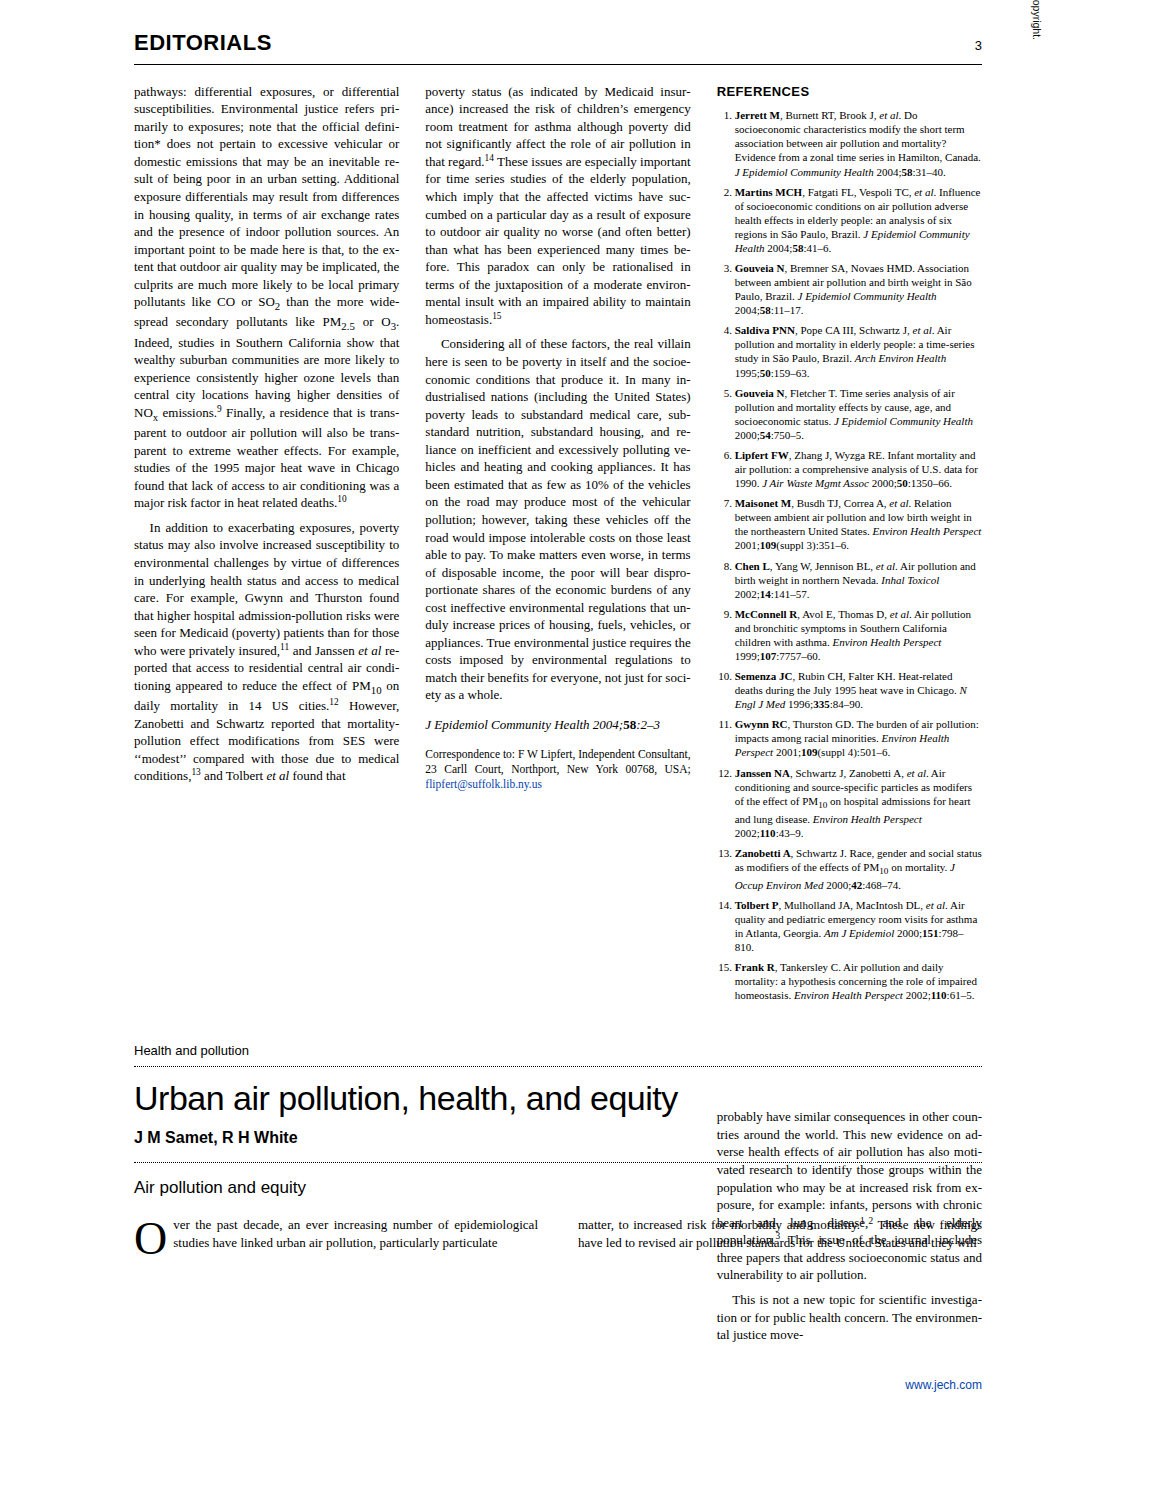J Epidemiol Community Health: first published as 10.1136/jech.58.1.3 on 18 December 2003. Downloaded from http://jech.bmj.com/ on July 4, 2022 by guest. Protected by copyright.
EDITORIALS
3
pathways: differential exposures, or differential susceptibilities. Environmental justice refers primarily to exposures; note that the official definition* does not pertain to excessive vehicular or domestic emissions that may be an inevitable result of being poor in an urban setting. Additional exposure differentials may result from differences in housing quality, in terms of air exchange rates and the presence of indoor pollution sources. An important point to be made here is that, to the extent that outdoor air quality may be implicated, the culprits are much more likely to be local primary pollutants like CO or SO2 than the more widespread secondary pollutants like PM2.5 or O3. Indeed, studies in Southern California show that wealthy suburban communities are more likely to experience consistently higher ozone levels than central city locations having higher densities of NOx emissions.9 Finally, a residence that is transparent to outdoor air pollution will also be transparent to extreme weather effects. For example, studies of the 1995 major heat wave in Chicago found that lack of access to air conditioning was a major risk factor in heat related deaths.10
In addition to exacerbating exposures, poverty status may also involve increased susceptibility to environmental challenges by virtue of differences in underlying health status and access to medical care. For example, Gwynn and Thurston found that higher hospital admission-pollution risks were seen for Medicaid (poverty) patients than for those who were privately insured,11 and Janssen et al reported that access to residential central air conditioning appeared to reduce the effect of PM10 on daily mortality in 14 US cities.12 However, Zanobetti and Schwartz reported that mortality-pollution effect modifications from SES were ‘‘modest’’ compared with those due to medical conditions,13 and Tolbert et al found that
poverty status (as indicated by Medicaid insurance) increased the risk of children’s emergency room treatment for asthma although poverty did not significantly affect the role of air pollution in that regard.14 These issues are especially important for time series studies of the elderly population, which imply that the affected victims have succumbed on a particular day as a result of exposure to outdoor air quality no worse (and often better) than what has been experienced many times before. This paradox can only be rationalised in terms of the juxtaposition of a moderate environmental insult with an impaired ability to maintain homeostasis.15
Considering all of these factors, the real villain here is seen to be poverty in itself and the socioeconomic conditions that produce it. In many industrialised nations (including the United States) poverty leads to substandard medical care, substandard nutrition, substandard housing, and reliance on inefficient and excessively polluting vehicles and heating and cooking appliances. It has been estimated that as few as 10% of the vehicles on the road may produce most of the vehicular pollution; however, taking these vehicles off the road would impose intolerable costs on those least able to pay. To make matters even worse, in terms of disposable income, the poor will bear disproportionate shares of the economic burdens of any cost ineffective environmental regulations that unduly increase prices of housing, fuels, vehicles, or appliances. True environmental justice requires the costs imposed by environmental regulations to match their benefits for everyone, not just for society as a whole.
J Epidemiol Community Health 2004;58:2–3
Correspondence to: F W Lipfert, Independent Consultant, 23 Carll Court, Northport, New York 00768, USA; flipfert@suffolk.lib.ny.us
REFERENCES
Jerrett M, Burnett RT, Brook J, et al. Do socioeconomic characteristics modify the short term association between air pollution and mortality? Evidence from a zonal time series in Hamilton, Canada. J Epidemiol Community Health 2004;58:31–40.
Martins MCH, Fatgati FL, Vespoli TC, et al. Influence of socioeconomic conditions on air pollution adverse health effects in elderly people: an analysis of six regions in São Paulo, Brazil. J Epidemiol Community Health 2004;58:41–6.
Gouveia N, Bremner SA, Novaes HMD. Association between ambient air pollution and birth weight in São Paulo, Brazil. J Epidemiol Community Health 2004;58:11–17.
Saldiva PNN, Pope CA III, Schwartz J, et al. Air pollution and mortality in elderly people: a time-series study in São Paulo, Brazil. Arch Environ Health 1995;50:159–63.
Gouveia N, Fletcher T. Time series analysis of air pollution and mortality effects by cause, age, and socioeconomic status. J Epidemiol Community Health 2000;54:750–5.
Lipfert FW, Zhang J, Wyzga RE. Infant mortality and air pollution: a comprehensive analysis of U.S. data for 1990. J Air Waste Mgmt Assoc 2000;50:1350–66.
Maisonet M, Busdh TJ, Correa A, et al. Relation between ambient air pollution and low birth weight in the northeastern United States. Environ Health Perspect 2001;109(suppl 3):351–6.
Chen L, Yang W, Jennison BL, et al. Air pollution and birth weight in northern Nevada. Inhal Toxicol 2002;14:141–57.
McConnell R, Avol E, Thomas D, et al. Air pollution and bronchitic symptoms in Southern California children with asthma. Environ Health Perspect 1999;107:7757–60.
Semenza JC, Rubin CH, Falter KH. Heat-related deaths during the July 1995 heat wave in Chicago. N Engl J Med 1996;335:84–90.
Gwynn RC, Thurston GD. The burden of air pollution: impacts among racial minorities. Environ Health Perspect 2001;109(suppl 4):501–6.
Janssen NA, Schwartz J, Zanobetti A, et al. Air conditioning and source-specific particles as modifers of the effect of PM10 on hospital admissions for heart and lung disease. Environ Health Perspect 2002;110:43–9.
Zanobetti A, Schwartz J. Race, gender and social status as modifiers of the effects of PM10 on mortality. J Occup Environ Med 2000;42:468–74.
Tolbert P, Mulholland JA, MacIntosh DL, et al. Air quality and pediatric emergency room visits for asthma in Atlanta, Georgia. Am J Epidemiol 2000;151:798–810.
Frank R, Tankersley C. Air pollution and daily mortality: a hypothesis concerning the role of impaired homeostasis. Environ Health Perspect 2002;110:61–5.
Health and pollution
Urban air pollution, health, and equity
J M Samet, R H White
Air pollution and equity
Over the past decade, an ever increasing number of epidemiological studies have linked urban air pollution, particularly particulate
matter, to increased risk for morbidity and mortality.1 2 These new findings have led to revised air pollution standards for the United States and they will
probably have similar consequences in other countries around the world. This new evidence on adverse health effects of air pollution has also motivated research to identify those groups within the population who may be at increased risk from exposure, for example: infants, persons with chronic heart and lung disease, and the elderly population.3 This issue of the journal includes three papers that address socioeconomic status and vulnerability to air pollution.
This is not a new topic for scientific investigation or for public health concern. The environmental justice move-
www.jech.com